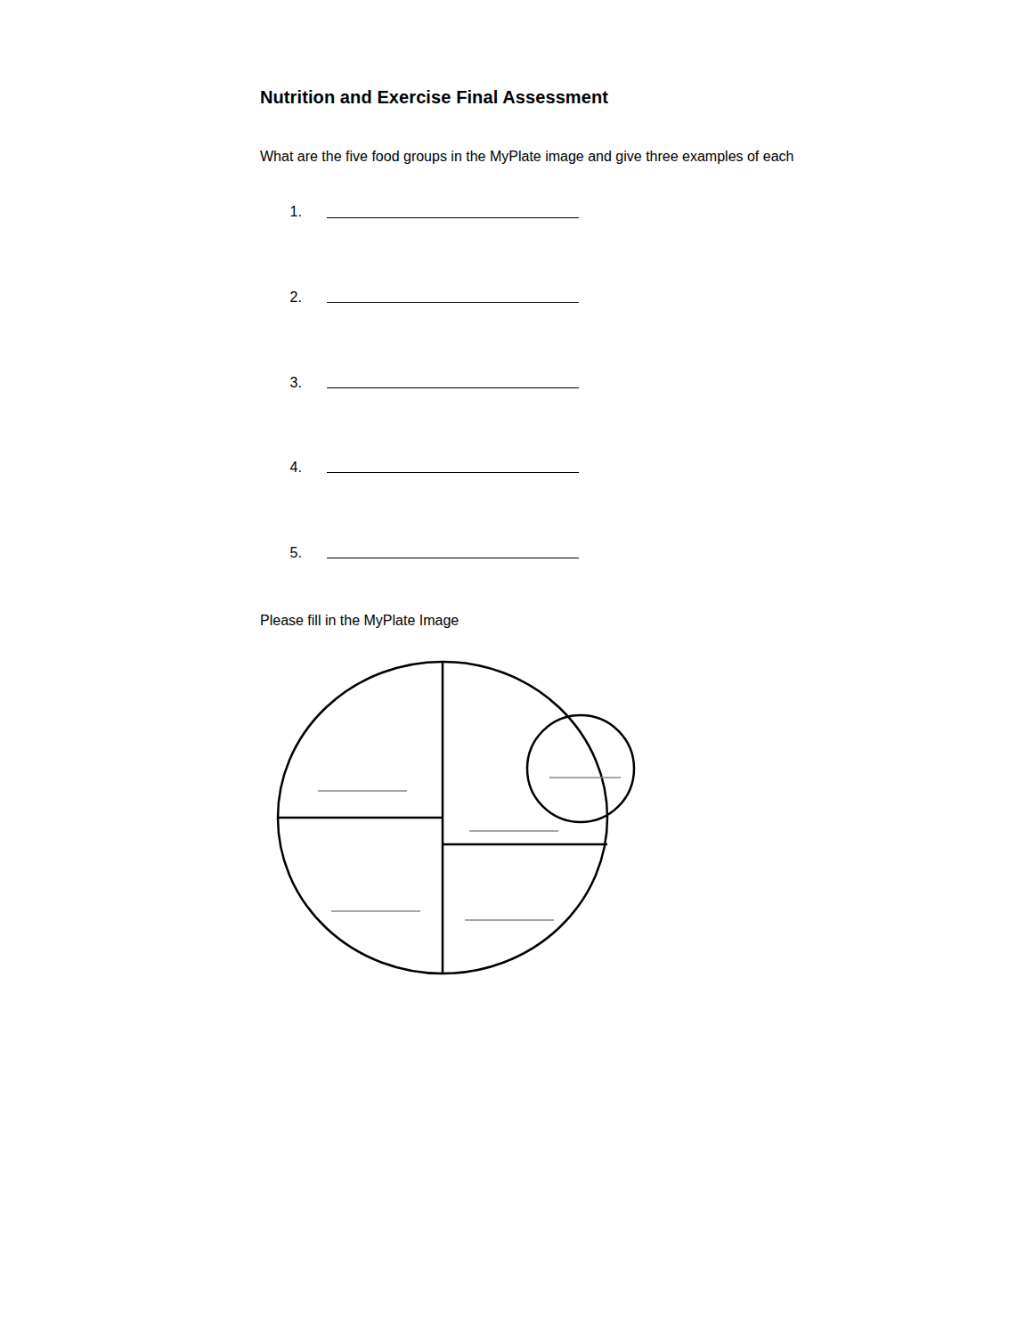Nutrition and Exercise Final Assessment
What are the five food groups in the MyPlate image and give three examples of each
Please fill in the MyPlate Image